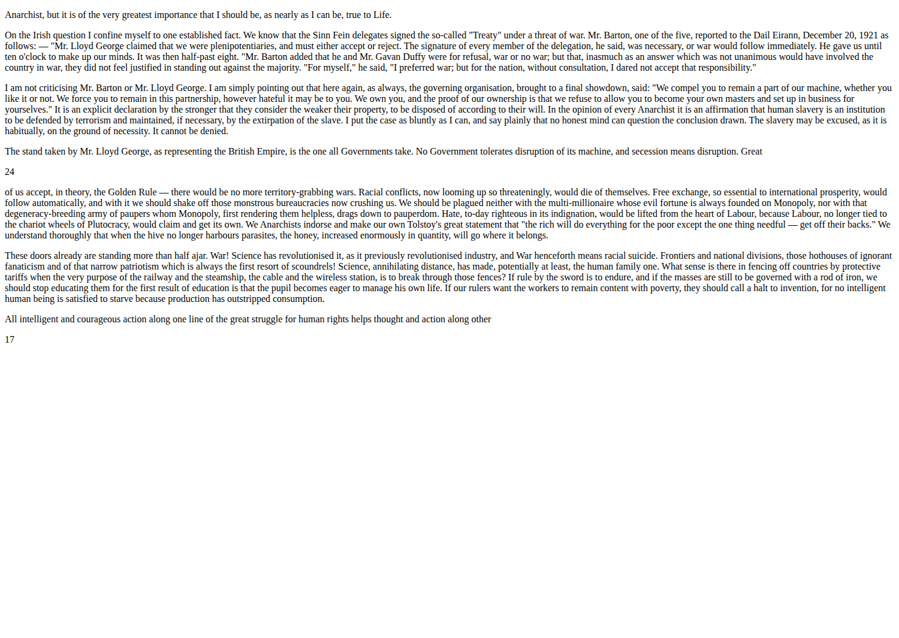Anarchist, but it is of the very greatest importance that I should be, as nearly as I can be, true to Life.
On the Irish question I confine myself to one established fact. We know that the Sinn Fein delegates signed the so-called "Treaty" under a threat of war. Mr. Barton, one of the five, reported to the Dail Eirann, December 20, 1921 as follows: — "Mr. Lloyd George claimed that we were plenipotentiaries, and must either accept or reject. The signature of every member of the delegation, he said, was necessary, or war would follow immediately. He gave us until ten o'clock to make up our minds. It was then half-past eight. "Mr. Barton added that he and Mr. Gavan Duffy were for refusal, war or no war; but that, inasmuch as an answer which was not unanimous would have involved the country in war, they did not feel justified in standing out against the majority. "For myself," he said, "I preferred war; but for the nation, without consultation, I dared not accept that responsibility."
I am not criticising Mr. Barton or Mr. Lloyd George. I am simply pointing out that here again, as always, the governing organisation, brought to a final showdown, said: "We compel you to remain a part of our machine, whether you like it or not. We force you to remain in this partnership, however hateful it may be to you. We own you, and the proof of our ownership is that we refuse to allow you to become your own masters and set up in business for yourselves." It is an explicit declaration by the stronger that they consider the weaker their property, to be disposed of according to their will. In the opinion of every Anarchist it is an affirmation that human slavery is an institution to be defended by terrorism and maintained, if necessary, by the extirpation of the slave. I put the case as bluntly as I can, and say plainly that no honest mind can question the conclusion drawn. The slavery may be excused, as it is habitually, on the ground of necessity. It cannot be denied.
The stand taken by Mr. Lloyd George, as representing the British Empire, is the one all Governments take. No Government tolerates disruption of its machine, and secession means disruption. Great
24
of us accept, in theory, the Golden Rule — there would be no more territory-grabbing wars. Racial conflicts, now looming up so threateningly, would die of themselves. Free exchange, so essential to international prosperity, would follow automatically, and with it we should shake off those monstrous bureaucracies now crushing us. We should be plagued neither with the multi-millionaire whose evil fortune is always founded on Monopoly, nor with that degeneracy-breeding army of paupers whom Monopoly, first rendering them helpless, drags down to pauperdom. Hate, to-day righteous in its indignation, would be lifted from the heart of Labour, because Labour, no longer tied to the chariot wheels of Plutocracy, would claim and get its own. We Anarchists indorse and make our own Tolstoy's great statement that "the rich will do everything for the poor except the one thing needful — get off their backs." We understand thoroughly that when the hive no longer harbours parasites, the honey, increased enormously in quantity, will go where it belongs.
These doors already are standing more than half ajar. War! Science has revolutionised it, as it previously revolutionised industry, and War henceforth means racial suicide. Frontiers and national divisions, those hothouses of ignorant fanaticism and of that narrow patriotism which is always the first resort of scoundrels! Science, annihilating distance, has made, potentially at least, the human family one. What sense is there in fencing off countries by protective tariffs when the very purpose of the railway and the steamship, the cable and the wireless station, is to break through those fences? If rule by the sword is to endure, and if the masses are still to be governed with a rod of iron, we should stop educating them for the first result of education is that the pupil becomes eager to manage his own life. If our rulers want the workers to remain content with poverty, they should call a halt to invention, for no intelligent human being is satisfied to starve because production has outstripped consumption.
All intelligent and courageous action along one line of the great struggle for human rights helps thought and action along other
17